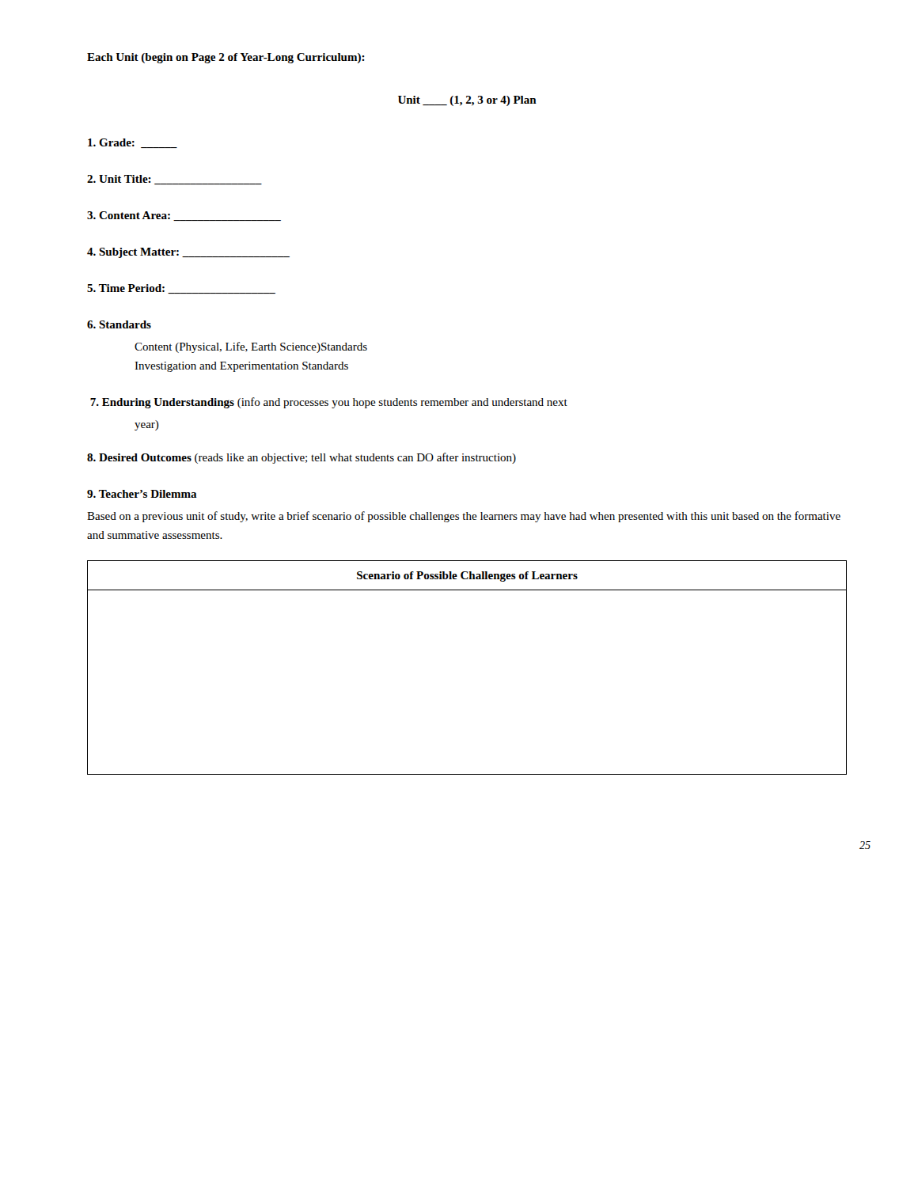Each Unit (begin on Page 2 of Year-Long Curriculum):
Unit ____ (1, 2, 3 or 4) Plan
1. Grade: ______
2. Unit Title: __________________
3. Content Area: __________________
4. Subject Matter: __________________
5. Time Period: __________________
6. Standards
Content (Physical, Life, Earth Science)Standards
Investigation and Experimentation Standards
7. Enduring Understandings (info and processes you hope students remember and understand next
year)
8. Desired Outcomes (reads like an objective; tell what students can DO after instruction)
9. Teacher’s Dilemma
Based on a previous unit of study, write a brief scenario of possible challenges the learners may have had when presented with this unit based on the formative and summative assessments.
| Scenario of Possible Challenges of Learners |
| --- |
25